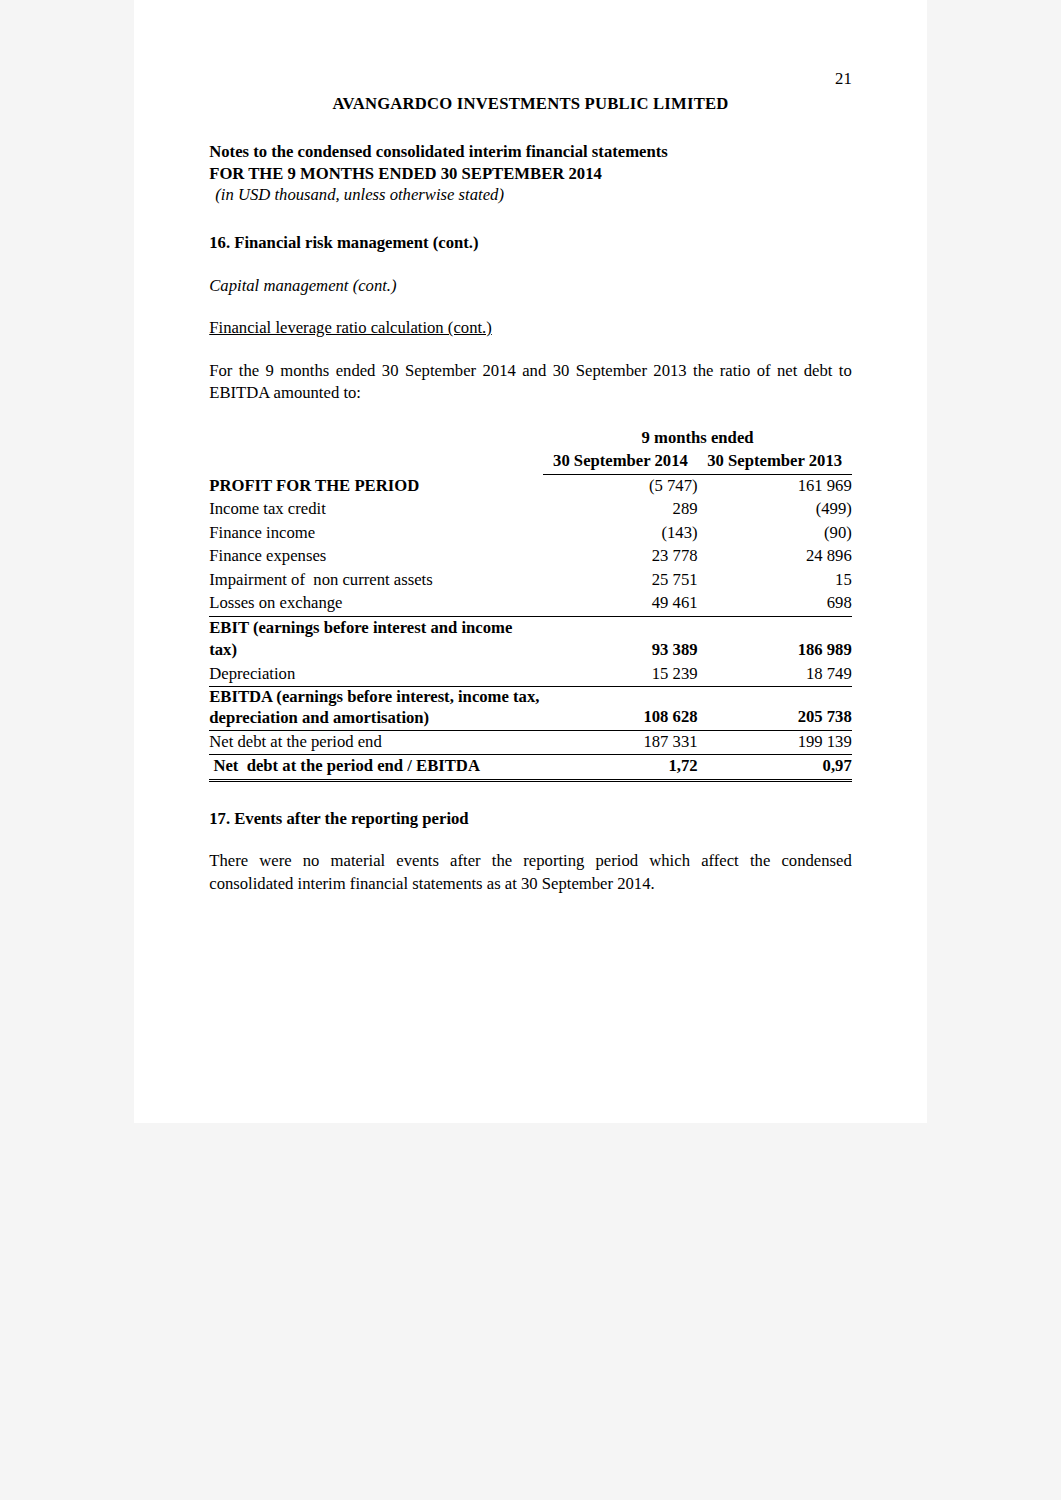21
AVANGARDCO INVESTMENTS PUBLIC LIMITED
Notes to the condensed consolidated interim financial statements
FOR THE 9 MONTHS ENDED 30 SEPTEMBER 2014
(in USD thousand, unless otherwise stated)
16. Financial risk management (cont.)
Capital management (cont.)
Financial leverage ratio calculation (cont.)
For the 9 months ended 30 September 2014 and 30 September 2013 the ratio of net debt to EBITDA amounted to:
| | 9 months ended |
| | 30 September 2014 | 30 September 2013 |
| PROFIT FOR THE PERIOD | (5 747) | 161 969 |
| Income tax credit | 289 | (499) |
| Finance income | (143) | (90) |
| Finance expenses | 23 778 | 24 896 |
| Impairment of non current assets | 25 751 | 15 |
| Losses on exchange | 49 461 | 698 |
| EBIT (earnings before interest and income tax) | 93 389 | 186 989 |
| Depreciation | 15 239 | 18 749 |
| EBITDA (earnings before interest, income tax, depreciation and amortisation) | 108 628 | 205 738 |
| Net debt at the period end | 187 331 | 199 139 |
| Net debt at the period end / EBITDA | 1,72 | 0,97 |
17. Events after the reporting period
There were no material events after the reporting period which affect the condensed consolidated interim financial statements as at 30 September 2014.